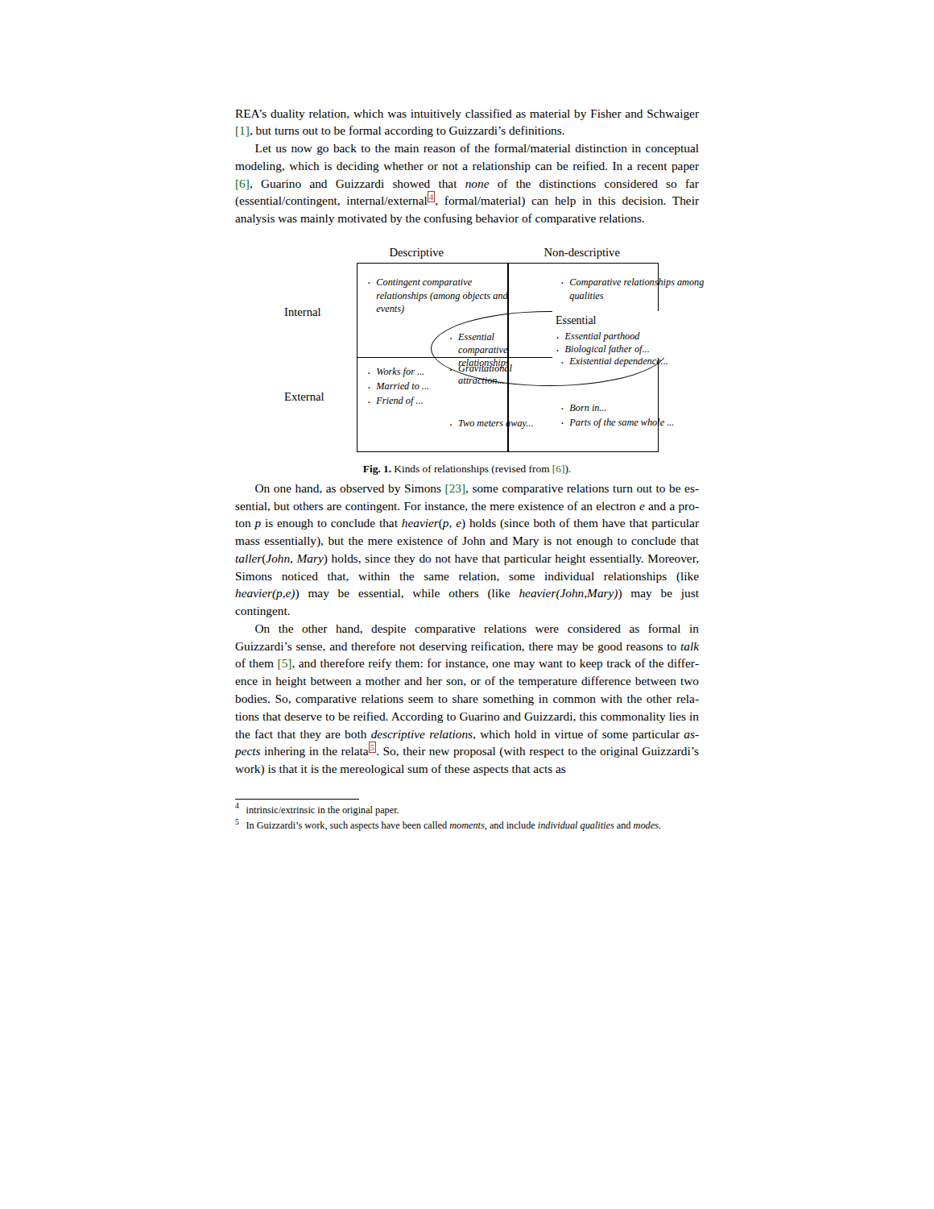REA’s duality relation, which was intuitively classified as material by Fisher and Schwaiger [1], but turns out to be formal according to Guizzardi’s definitions.
Let us now go back to the main reason of the formal/material distinction in conceptual modeling, which is deciding whether or not a relationship can be reified. In a recent paper [6], Guarino and Guizzardi showed that none of the distinctions considered so far (essential/contingent, internal/external4, formal/material) can help in this decision. Their analysis was mainly motivated by the confusing behavior of comparative relations.
Descriptive Non-descriptive
Internal External
Contingent comparative relationships (among objects and events)
Comparative relationships among qualities
Works for ...
Married to ...
Friend of ...
Born in...
Parts of the same whole ...
Essential comparative relationships
Gravitational attraction...
Essential
Essential parthood
Biological father of...
Existential dependence...
Two meters away...
Fig. 1. Kinds of relationships (revised from [6]).
On one hand, as observed by Simons [23], some comparative relations turn out to be essential, but others are contingent. For instance, the mere existence of an electron e and a proton p is enough to conclude that heavier(p, e) holds (since both of them have that particular mass essentially), but the mere existence of John and Mary is not enough to conclude that taller(John, Mary) holds, since they do not have that particular height essentially. Moreover, Simons noticed that, within the same relation, some individual relationships (like heavier(p,e)) may be essential, while others (like heavier(John,Mary)) may be just contingent.
On the other hand, despite comparative relations were considered as formal in Guizzardi’s sense, and therefore not deserving reification, there may be good reasons to talk of them [5], and therefore reify them: for instance, one may want to keep track of the difference in height between a mother and her son, or of the temperature difference between two bodies. So, comparative relations seem to share something in common with the other relations that deserve to be reified. According to Guarino and Guizzardi, this commonality lies in the fact that they are both descriptive relations, which hold in virtue of some particular aspects inhering in the relata5. So, their new proposal (with respect to the original Guizzardi’s work) is that it is the mereological sum of these aspects that acts as
4 intrinsic/extrinsic in the original paper.
5 In Guizzardi’s work, such aspects have been called moments, and include individual qualities and modes.